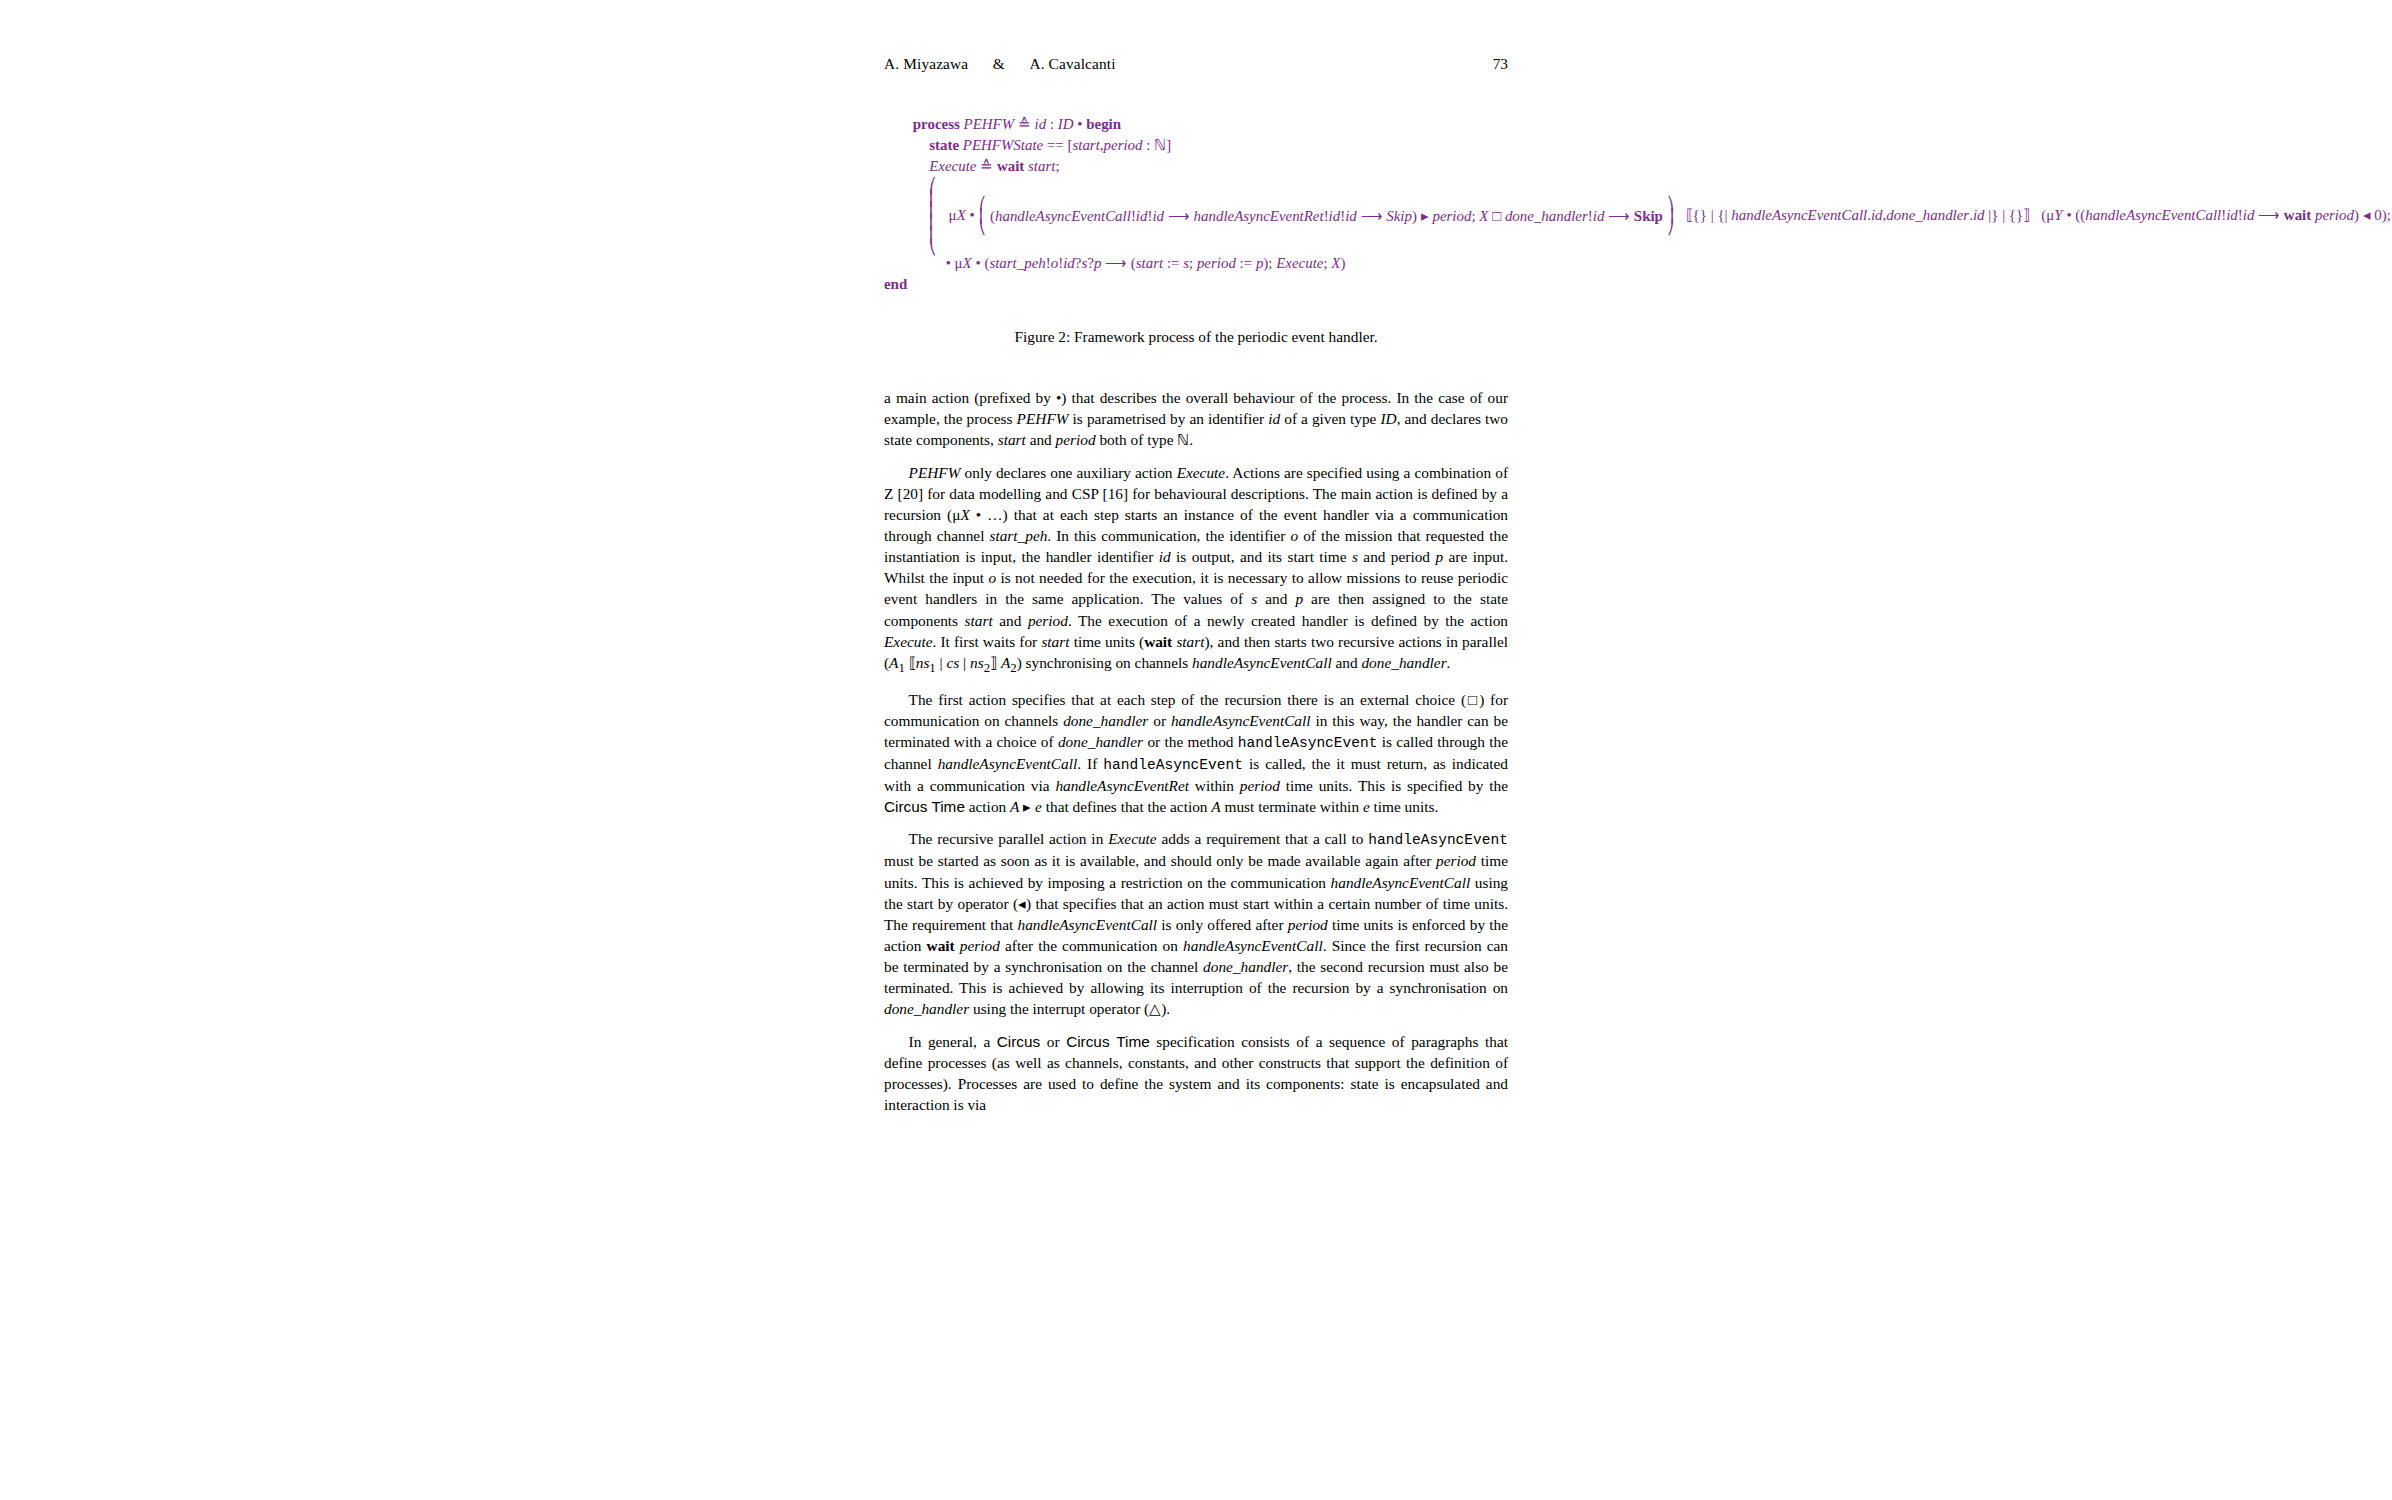A. Miyazawa & A. Cavalcanti
73
process PEHFW ≙ id : ID • begin
state PEHFWState == [start,period : ℕ]
Execute ≙ wait start;
⎛⎜⎜⎜⎜⎝ μX • ⎛⎜⎝ (handleAsyncEventCall!id!id ⟶ handleAsyncEventRet!id!id ⟶ Skip) ▸ period; X □ done_handler!id ⟶ Skip ⎞⎟⎠ ⟦{} | {| handleAsyncEventCall.id,done_handler.id |} | {}⟧ (μY • ((handleAsyncEventCall!id!id ⟶ wait period) ◂ 0); Y) △ done_handler!id ⟶ Skip ⎞⎟⎟⎟⎟⎠
• μX • (start_peh!o!id?s?p ⟶ (start := s; period := p); Execute; X)
end
Figure 2: Framework process of the periodic event handler.
a main action (prefixed by •) that describes the overall behaviour of the process. In the case of our example, the process PEHFW is parametrised by an identifier id of a given type ID, and declares two state components, start and period both of type ℕ.
PEHFW only declares one auxiliary action Execute. Actions are specified using a combination of Z [20] for data modelling and CSP [16] for behavioural descriptions. The main action is defined by a recursion (μX • …) that at each step starts an instance of the event handler via a communication through channel start_peh. In this communication, the identifier o of the mission that requested the instantiation is input, the handler identifier id is output, and its start time s and period p are input. Whilst the input o is not needed for the execution, it is necessary to allow missions to reuse periodic event handlers in the same application. The values of s and p are then assigned to the state components start and period. The execution of a newly created handler is defined by the action Execute. It first waits for start time units (wait start), and then starts two recursive actions in parallel (A1 ⟦ns1 | cs | ns2⟧ A2) synchronising on channels handleAsyncEventCall and done_handler.
The first action specifies that at each step of the recursion there is an external choice (□) for communication on channels done_handler or handleAsyncEventCall in this way, the handler can be terminated with a choice of done_handler or the method handleAsyncEvent is called through the channel handleAsyncEventCall. If handleAsyncEvent is called, the it must return, as indicated with a communication via handleAsyncEventRet within period time units. This is specified by the Circus Time action A ▸ e that defines that the action A must terminate within e time units.
The recursive parallel action in Execute adds a requirement that a call to handleAsyncEvent must be started as soon as it is available, and should only be made available again after period time units. This is achieved by imposing a restriction on the communication handleAsyncEventCall using the start by operator (◂) that specifies that an action must start within a certain number of time units. The requirement that handleAsyncEventCall is only offered after period time units is enforced by the action wait period after the communication on handleAsyncEventCall. Since the first recursion can be terminated by a synchronisation on the channel done_handler, the second recursion must also be terminated. This is achieved by allowing its interruption of the recursion by a synchronisation on done_handler using the interrupt operator (△).
In general, a Circus or Circus Time specification consists of a sequence of paragraphs that define processes (as well as channels, constants, and other constructs that support the definition of processes). Processes are used to define the system and its components: state is encapsulated and interaction is via